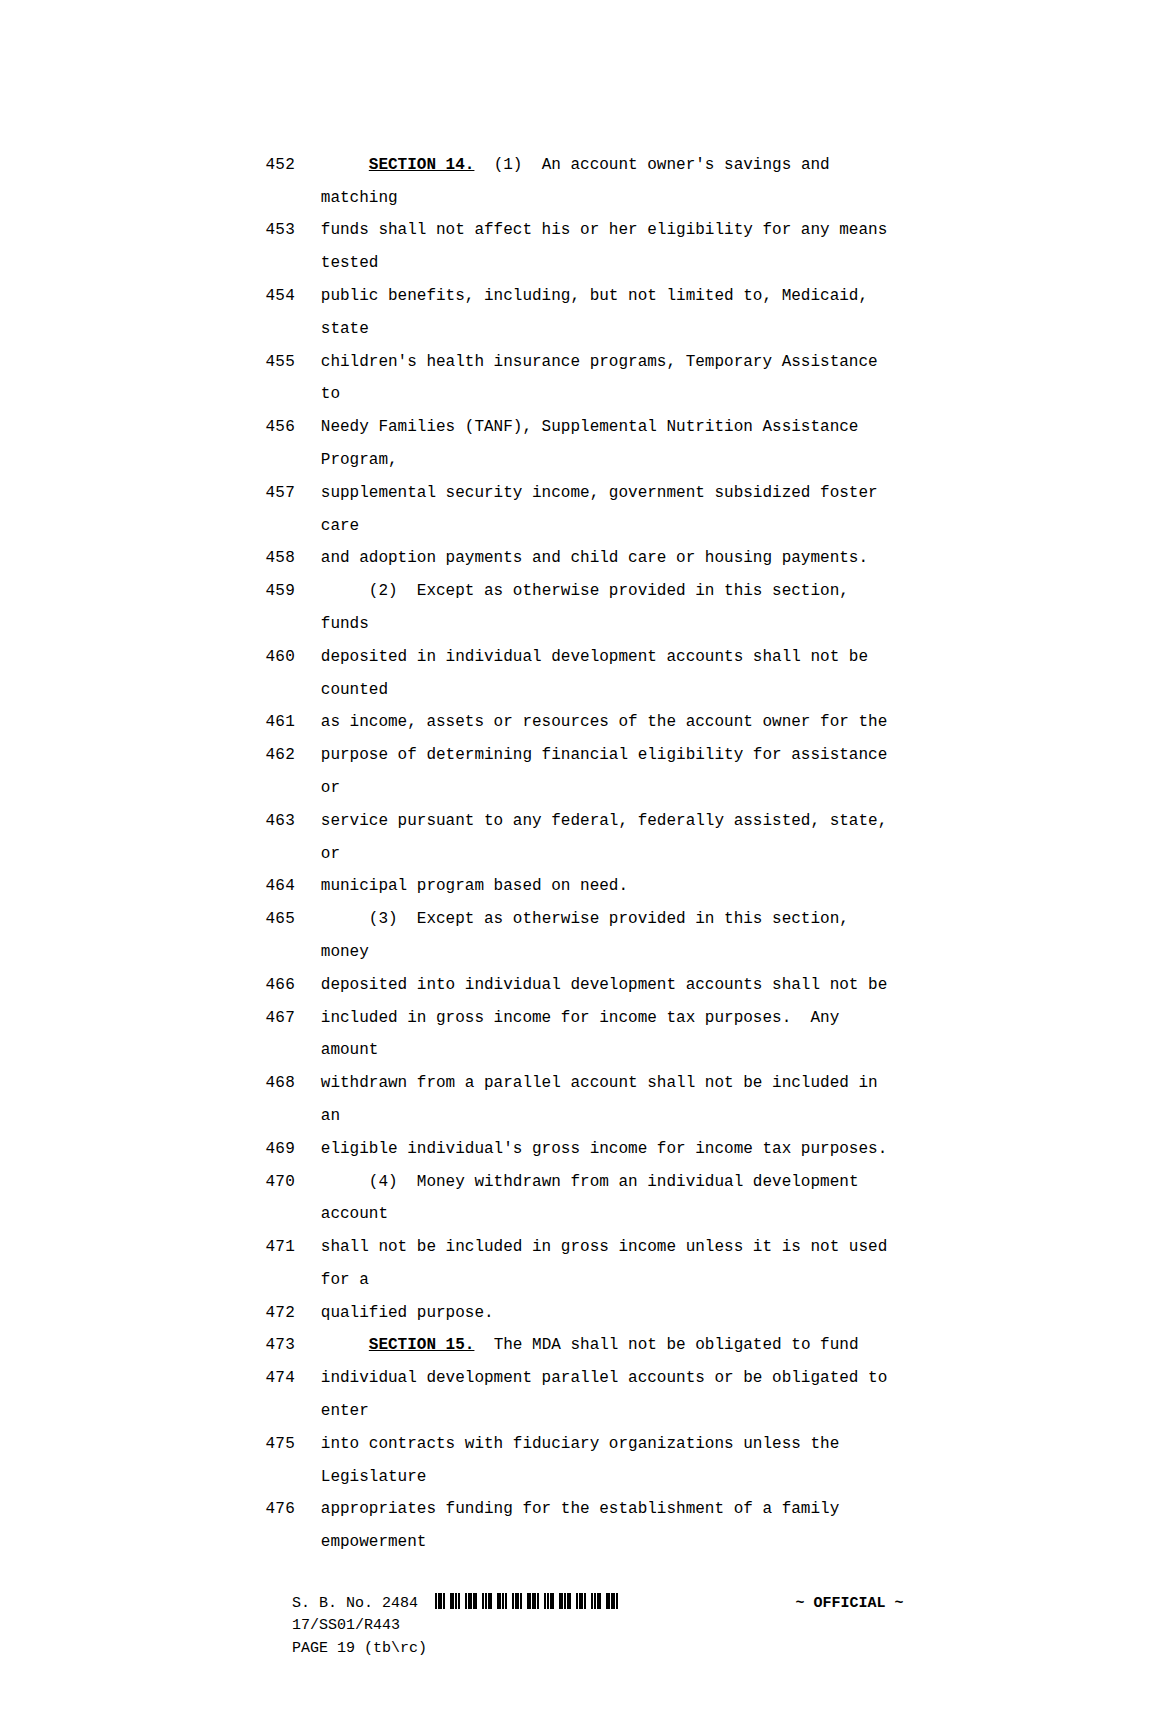452 SECTION 14. (1) An account owner's savings and matching
453 funds shall not affect his or her eligibility for any means tested
454 public benefits, including, but not limited to, Medicaid, state
455 children's health insurance programs, Temporary Assistance to
456 Needy Families (TANF), Supplemental Nutrition Assistance Program,
457 supplemental security income, government subsidized foster care
458 and adoption payments and child care or housing payments.
459 (2) Except as otherwise provided in this section, funds
460 deposited in individual development accounts shall not be counted
461 as income, assets or resources of the account owner for the
462 purpose of determining financial eligibility for assistance or
463 service pursuant to any federal, federally assisted, state, or
464 municipal program based on need.
465 (3) Except as otherwise provided in this section, money
466 deposited into individual development accounts shall not be
467 included in gross income for income tax purposes. Any amount
468 withdrawn from a parallel account shall not be included in an
469 eligible individual's gross income for income tax purposes.
470 (4) Money withdrawn from an individual development account
471 shall not be included in gross income unless it is not used for a
472 qualified purpose.
473 SECTION 15. The MDA shall not be obligated to fund
474 individual development parallel accounts or be obligated to enter
475 into contracts with fiduciary organizations unless the Legislature
476 appropriates funding for the establishment of a family empowerment
S. B. No. 2484 ~ OFFICIAL ~
17/SS01/R443
PAGE 19 (tb\rc)